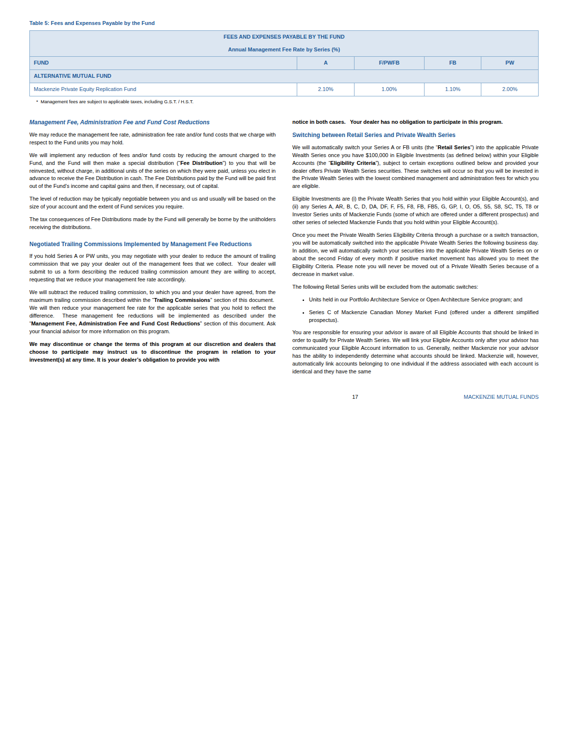Table 5: Fees and Expenses Payable by the Fund
| FEES AND EXPENSES PAYABLE BY THE FUND |
| --- |
| Annual Management Fee Rate by Series (%) |
| FUND | A | F/PWFB | FB | PW |
| ALTERNATIVE MUTUAL FUND |
| Mackenzie Private Equity Replication Fund | 2.10% | 1.00% | 1.10% | 2.00% |
* Management fees are subject to applicable taxes, including G.S.T. / H.S.T.
Management Fee, Administration Fee and Fund Cost Reductions
We may reduce the management fee rate, administration fee rate and/or fund costs that we charge with respect to the Fund units you may hold.
We will implement any reduction of fees and/or fund costs by reducing the amount charged to the Fund, and the Fund will then make a special distribution (“Fee Distribution”) to you that will be reinvested, without charge, in additional units of the series on which they were paid, unless you elect in advance to receive the Fee Distribution in cash. The Fee Distributions paid by the Fund will be paid first out of the Fund’s income and capital gains and then, if necessary, out of capital.
The level of reduction may be typically negotiable between you and us and usually will be based on the size of your account and the extent of Fund services you require.
The tax consequences of Fee Distributions made by the Fund will generally be borne by the unitholders receiving the distributions.
Negotiated Trailing Commissions Implemented by Management Fee Reductions
If you hold Series A or PW units, you may negotiate with your dealer to reduce the amount of trailing commission that we pay your dealer out of the management fees that we collect. Your dealer will submit to us a form describing the reduced trailing commission amount they are willing to accept, requesting that we reduce your management fee rate accordingly.
We will subtract the reduced trailing commission, to which you and your dealer have agreed, from the maximum trailing commission described within the “Trailing Commissions” section of this document. We will then reduce your management fee rate for the applicable series that you hold to reflect the difference. These management fee reductions will be implemented as described under the “Management Fee, Administration Fee and Fund Cost Reductions” section of this document. Ask your financial advisor for more information on this program.
We may discontinue or change the terms of this program at our discretion and dealers that choose to participate may instruct us to discontinue the program in relation to your investment(s) at any time. It is your dealer’s obligation to provide you with
notice in both cases. Your dealer has no obligation to participate in this program.
Switching between Retail Series and Private Wealth Series
We will automatically switch your Series A or FB units (the “Retail Series”) into the applicable Private Wealth Series once you have $100,000 in Eligible Investments (as defined below) within your Eligible Accounts (the “Eligibility Criteria”), subject to certain exceptions outlined below and provided your dealer offers Private Wealth Series securities. These switches will occur so that you will be invested in the Private Wealth Series with the lowest combined management and administration fees for which you are eligible.
Eligible Investments are (i) the Private Wealth Series that you hold within your Eligible Account(s), and (ii) any Series A, AR, B, C, D, DA, DF, F, F5, F8, FB, FB5, G, GP, I, O, O5, S5, S8, SC, T5, T8 or Investor Series units of Mackenzie Funds (some of which are offered under a different prospectus) and other series of selected Mackenzie Funds that you hold within your Eligible Account(s).
Once you meet the Private Wealth Series Eligibility Criteria through a purchase or a switch transaction, you will be automatically switched into the applicable Private Wealth Series the following business day. In addition, we will automatically switch your securities into the applicable Private Wealth Series on or about the second Friday of every month if positive market movement has allowed you to meet the Eligibility Criteria. Please note you will never be moved out of a Private Wealth Series because of a decrease in market value.
The following Retail Series units will be excluded from the automatic switches:
Units held in our Portfolio Architecture Service or Open Architecture Service program; and
Series C of Mackenzie Canadian Money Market Fund (offered under a different simplified prospectus).
You are responsible for ensuring your advisor is aware of all Eligible Accounts that should be linked in order to qualify for Private Wealth Series. We will link your Eligible Accounts only after your advisor has communicated your Eligible Account information to us. Generally, neither Mackenzie nor your advisor has the ability to independently determine what accounts should be linked. Mackenzie will, however, automatically link accounts belonging to one individual if the address associated with each account is identical and they have the same
17
MACKENZIE MUTUAL FUNDS